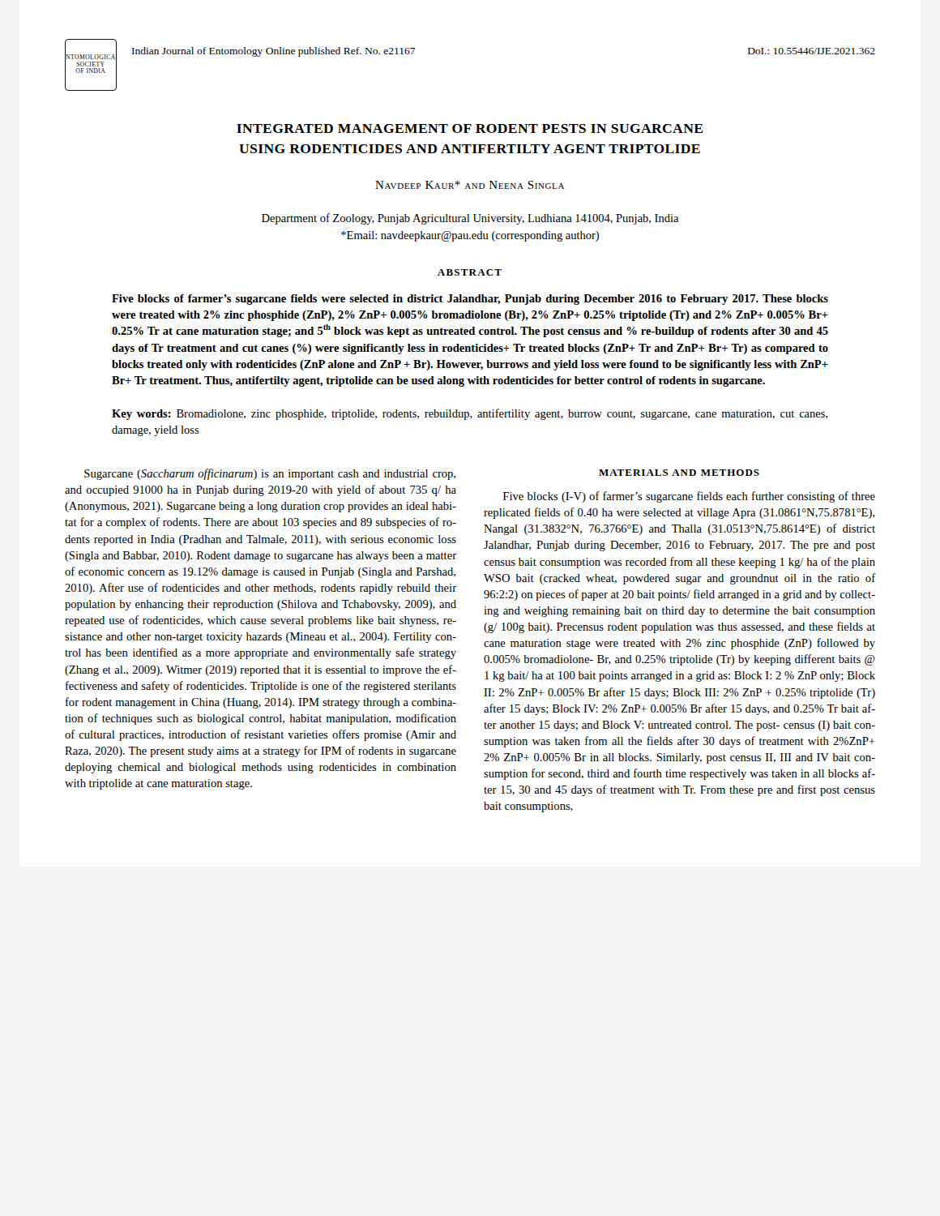ENTOMOLOGICAL
SOCIETY
OF INDIA
Indian Journal of Entomology Online published Ref. No. e21167
DoI.: 10.55446/IJE.2021.362
Integrated Management of Rodent Pests in Sugarcane
Using Rodenticides and Antifertilty Agent Triptolide
Navdeep Kaur* and Neena Singla
Department of Zoology, Punjab Agricultural University, Ludhiana 141004, Punjab, India
*Email: navdeepkaur@pau.edu (corresponding author)
ABSTRACT
Five blocks of farmer’s sugarcane fields were selected in district Jalandhar, Punjab during December 2016 to February 2017. These blocks were treated with 2% zinc phosphide (ZnP), 2% ZnP+ 0.005% bromadiolone (Br), 2% ZnP+ 0.25% triptolide (Tr) and 2% ZnP+ 0.005% Br+ 0.25% Tr at cane maturation stage; and 5th block was kept as untreated control. The post census and % re-buildup of rodents after 30 and 45 days of Tr treatment and cut canes (%) were significantly less in rodenticides+ Tr treated blocks (ZnP+ Tr and ZnP+ Br+ Tr) as compared to blocks treated only with rodenticides (ZnP alone and ZnP + Br). However, burrows and yield loss were found to be significantly less with ZnP+ Br+ Tr treatment. Thus, antifertilty agent, triptolide can be used along with rodenticides for better control of rodents in sugarcane.
Key words: Bromadiolone, zinc phosphide, triptolide, rodents, rebuildup, antifertility agent, burrow count, sugarcane, cane maturation, cut canes, damage, yield loss
Sugarcane (Saccharum officinarum) is an important cash and industrial crop, and occupied 91000 ha in Punjab during 2019-20 with yield of about 735 q/ ha (Anonymous, 2021). Sugarcane being a long duration crop provides an ideal habitat for a complex of rodents. There are about 103 species and 89 subspecies of rodents reported in India (Pradhan and Talmale, 2011), with serious economic loss (Singla and Babbar, 2010). Rodent damage to sugarcane has always been a matter of economic concern as 19.12% damage is caused in Punjab (Singla and Parshad, 2010). After use of rodenticides and other methods, rodents rapidly rebuild their population by enhancing their reproduction (Shilova and Tchabovsky, 2009), and repeated use of rodenticides, which cause several problems like bait shyness, resistance and other non-target toxicity hazards (Mineau et al., 2004). Fertility control has been identified as a more appropriate and environmentally safe strategy (Zhang et al., 2009). Witmer (2019) reported that it is essential to improve the effectiveness and safety of rodenticides. Triptolide is one of the registered sterilants for rodent management in China (Huang, 2014). IPM strategy through a combination of techniques such as biological control, habitat manipulation, modification of cultural practices, introduction of resistant varieties offers promise (Amir and Raza, 2020). The present study aims at a strategy for IPM of rodents in sugarcane deploying chemical and biological methods using rodenticides in combination with triptolide at cane maturation stage.
MATERIALS AND METHODS
Five blocks (I-V) of farmer’s sugarcane fields each further consisting of three replicated fields of 0.40 ha were selected at village Apra (31.0861°N,75.8781°E), Nangal (31.3832°N, 76.3766°E) and Thalla (31.0513°N,75.8614°E) of district Jalandhar, Punjab during December, 2016 to February, 2017. The pre and post census bait consumption was recorded from all these keeping 1 kg/ ha of the plain WSO bait (cracked wheat, powdered sugar and groundnut oil in the ratio of 96:2:2) on pieces of paper at 20 bait points/ field arranged in a grid and by collecting and weighing remaining bait on third day to determine the bait consumption (g/ 100g bait). Precensus rodent population was thus assessed, and these fields at cane maturation stage were treated with 2% zinc phosphide (ZnP) followed by 0.005% bromadiolone- Br, and 0.25% triptolide (Tr) by keeping different baits @ 1 kg bait/ ha at 100 bait points arranged in a grid as: Block I: 2 % ZnP only; Block II: 2% ZnP+ 0.005% Br after 15 days; Block III: 2% ZnP + 0.25% triptolide (Tr) after 15 days; Block IV: 2% ZnP+ 0.005% Br after 15 days, and 0.25% Tr bait after another 15 days; and Block V: untreated control. The post- census (I) bait consumption was taken from all the fields after 30 days of treatment with 2%ZnP+ 2% ZnP+ 0.005% Br in all blocks. Similarly, post census II, III and IV bait consumption for second, third and fourth time respectively was taken in all blocks after 15, 30 and 45 days of treatment with Tr. From these pre and first post census bait consumptions,